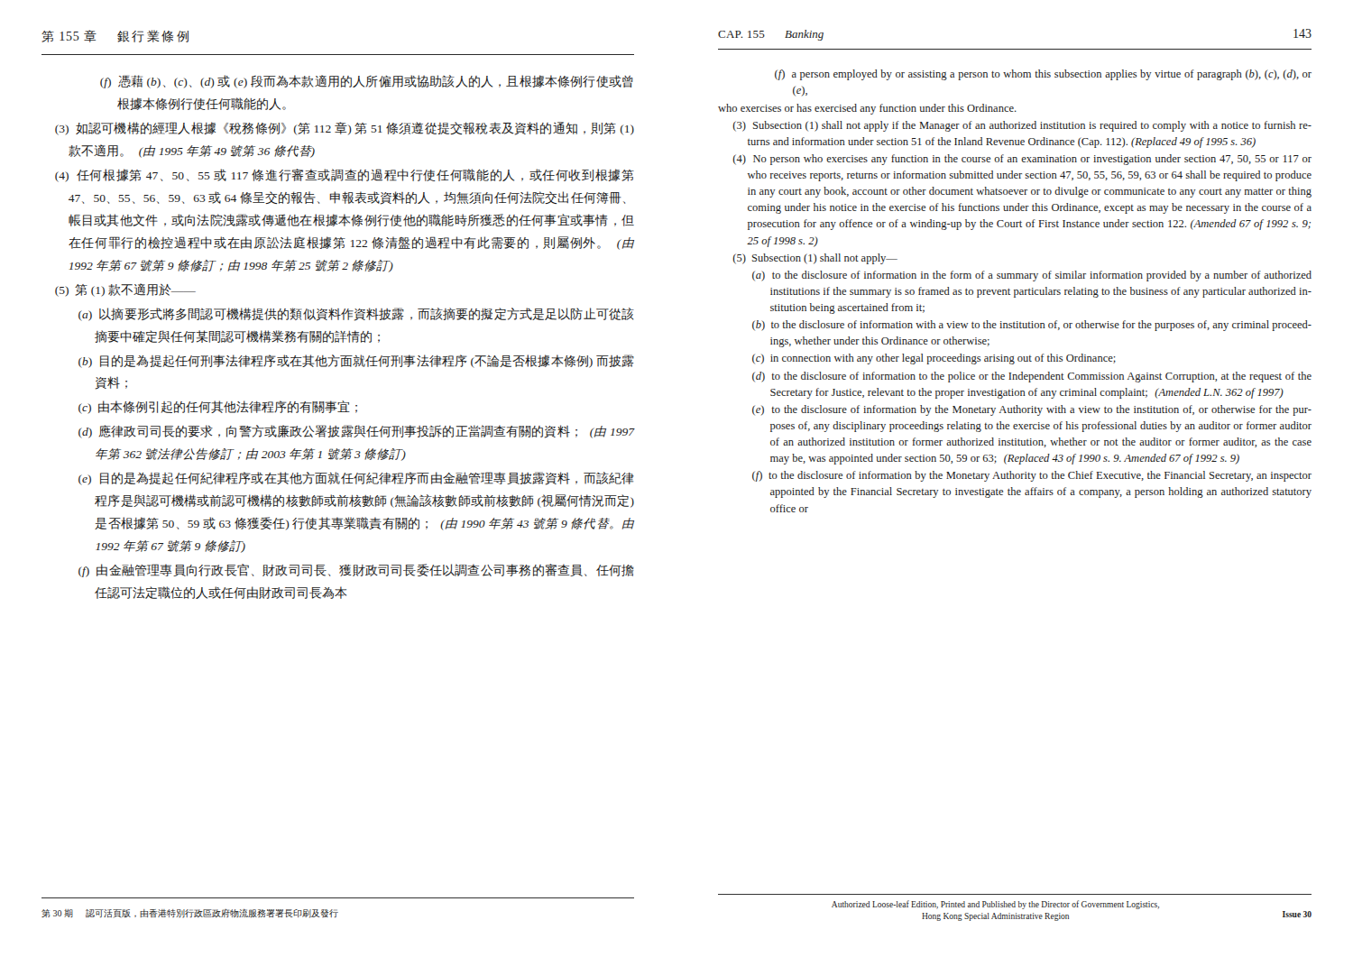第 155 章 銀行業條例
(f) 憑藉 (b)、(c)、(d) 或 (e) 段而為本款適用的人所僱用或協助該人的人，且根據本條例行使或曾根據本條例行使任何職能的人。
(3) 如認可機構的經理人根據《稅務條例》(第 112 章) 第 51 條須遵從提交報稅表及資料的通知，則第 (1) 款不適用。 (由 1995 年第 49 號第 36 條代替)
(4) 任何根據第 47、50、55 或 117 條進行審查或調查的過程中行使任何職能的人，或任何收到根據第 47、50、55、56、59、63 或 64 條呈交的報告、申報表或資料的人，均無須向任何法院交出任何簿冊、帳目或其他文件，或向法院洩露或傳遞他在根據本條例行使他的職能時所獲悉的任何事宜或事情，但在任何罪行的檢控過程中或在由原訟法庭根據第 122 條清盤的過程中有此需要的，則屬例外。 (由 1992 年第 67 號第 9 條修訂；由 1998 年第 25 號第 2 條修訂)
(5) 第 (1) 款不適用於——
(a) 以摘要形式將多間認可機構提供的類似資料作資料披露，而該摘要的擬定方式是足以防止可從該摘要中確定與任何某間認可機構業務有關的詳情的；
(b) 目的是為提起任何刑事法律程序或在其他方面就任何刑事法律程序 (不論是否根據本條例) 而披露資料；
(c) 由本條例引起的任何其他法律程序的有關事宜；
(d) 應律政司司長的要求，向警方或廉政公署披露與任何刑事投訴的正當調查有關的資料； (由 1997 年第 362 號法律公告修訂；由 2003 年第 1 號第 3 條修訂)
(e) 目的是為提起任何紀律程序或在其他方面就任何紀律程序而由金融管理專員披露資料，而該紀律程序是與認可機構或前認可機構的核數師或前核數師 (無論該核數師或前核數師 (視屬何情況而定) 是否根據第 50、59 或 63 條獲委任) 行使其專業職責有關的； (由 1990 年第 43 號第 9 條代替。由 1992 年第 67 號第 9 條修訂)
(f) 由金融管理專員向行政長官、財政司司長、獲財政司司長委任以調查公司事務的審查員、任何擔任認可法定職位的人或任何由財政司司長為本
第 30 期
認可活頁版，由香港特別行政區政府物流服務署署長印刷及發行
CAP. 155 Banking 143
(f) a person employed by or assisting a person to whom this subsection applies by virtue of paragraph (b), (c), (d), or (e),
who exercises or has exercised any function under this Ordinance.
(3) Subsection (1) shall not apply if the Manager of an authorized institution is required to comply with a notice to furnish returns and information under section 51 of the Inland Revenue Ordinance (Cap. 112). (Replaced 49 of 1995 s. 36)
(4) No person who exercises any function in the course of an examination or investigation under section 47, 50, 55 or 117 or who receives reports, returns or information submitted under section 47, 50, 55, 56, 59, 63 or 64 shall be required to produce in any court any book, account or other document whatsoever or to divulge or communicate to any court any matter or thing coming under his notice in the exercise of his functions under this Ordinance, except as may be necessary in the course of a prosecution for any offence or of a winding-up by the Court of First Instance under section 122. (Amended 67 of 1992 s. 9; 25 of 1998 s. 2)
(5) Subsection (1) shall not apply—
(a) to the disclosure of information in the form of a summary of similar information provided by a number of authorized institutions if the summary is so framed as to prevent particulars relating to the business of any particular authorized institution being ascertained from it;
(b) to the disclosure of information with a view to the institution of, or otherwise for the purposes of, any criminal proceedings, whether under this Ordinance or otherwise;
(c) in connection with any other legal proceedings arising out of this Ordinance;
(d) to the disclosure of information to the police or the Independent Commission Against Corruption, at the request of the Secretary for Justice, relevant to the proper investigation of any criminal complaint; (Amended L.N. 362 of 1997)
(e) to the disclosure of information by the Monetary Authority with a view to the institution of, or otherwise for the purposes of, any disciplinary proceedings relating to the exercise of his professional duties by an auditor or former auditor of an authorized institution or former authorized institution, whether or not the auditor or former auditor, as the case may be, was appointed under section 50, 59 or 63; (Replaced 43 of 1990 s. 9. Amended 67 of 1992 s. 9)
(f) to the disclosure of information by the Monetary Authority to the Chief Executive, the Financial Secretary, an inspector appointed by the Financial Secretary to investigate the affairs of a company, a person holding an authorized statutory office or
Authorized Loose-leaf Edition, Printed and Published by the Director of Government Logistics,
Hong Kong Special Administrative Region
Issue 30